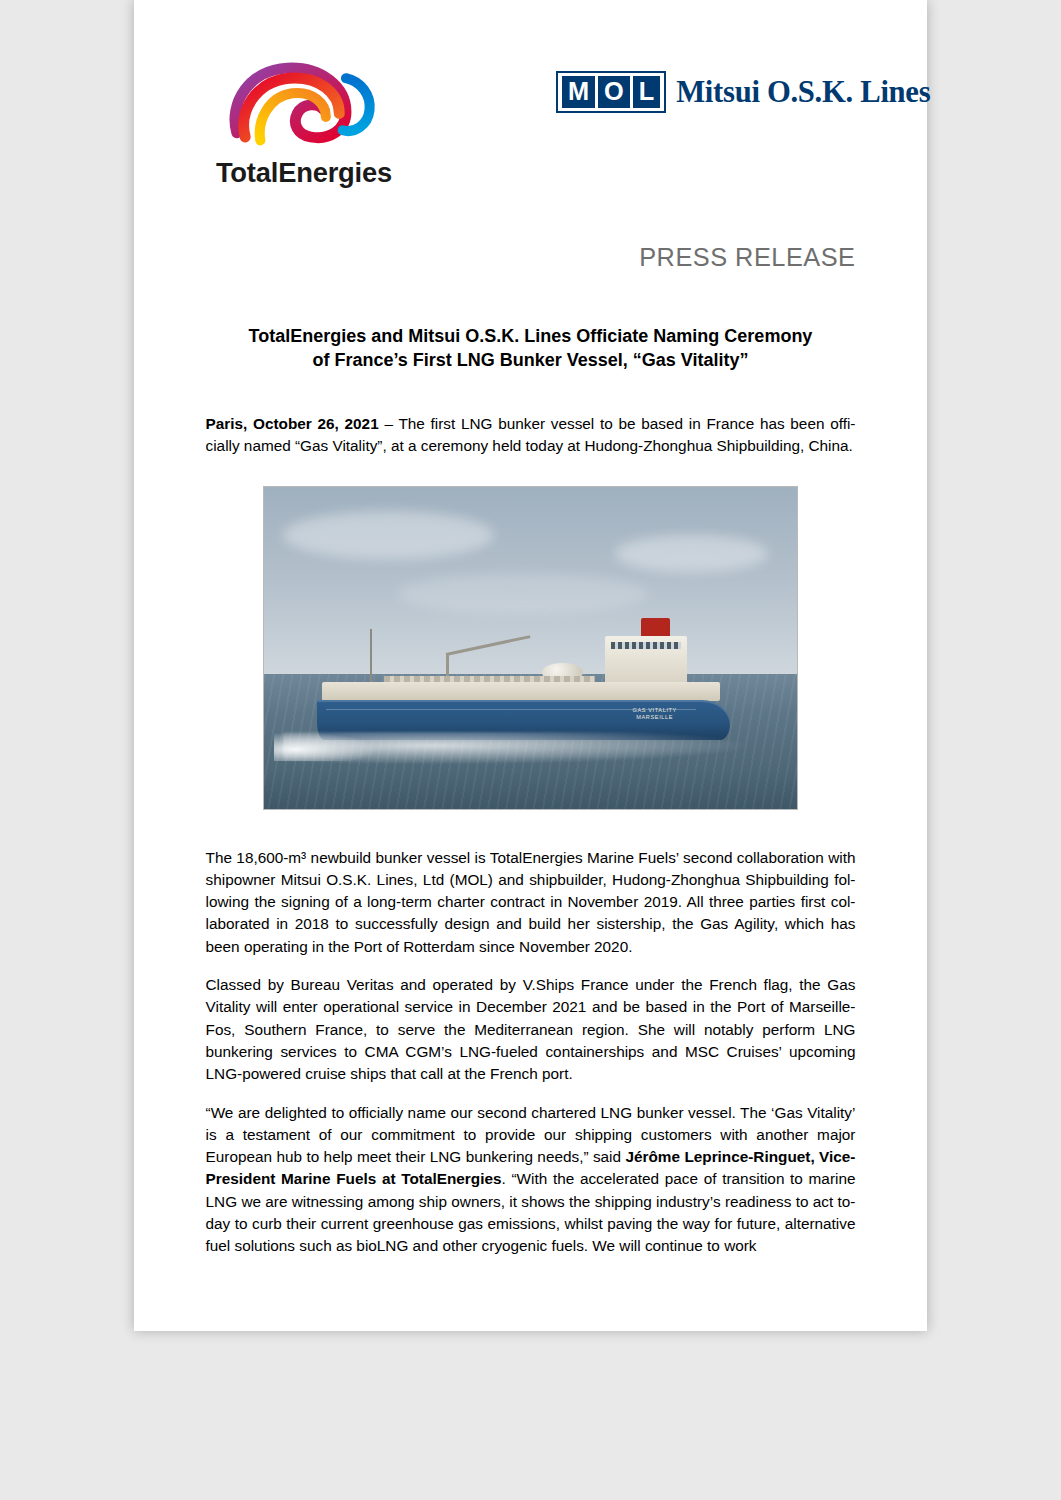TotalEnergies
MOL
Mitsui O.S.K. Lines
PRESS RELEASE
TotalEnergies and Mitsui O.S.K. Lines Officiate Naming Ceremony
of France’s First LNG Bunker Vessel, “Gas Vitality”
Paris, October 26, 2021 – The first LNG bunker vessel to be based in France has been officially named “Gas Vitality”, at a ceremony held today at Hudong-Zhonghua Shipbuilding, China.
GAS VITALITY
MARSEILLE
The 18,600-m³ newbuild bunker vessel is TotalEnergies Marine Fuels’ second collaboration with shipowner Mitsui O.S.K. Lines, Ltd (MOL) and shipbuilder, Hudong-Zhonghua Shipbuilding following the signing of a long-term charter contract in November 2019. All three parties first collaborated in 2018 to successfully design and build her sistership, the Gas Agility, which has been operating in the Port of Rotterdam since November 2020.
Classed by Bureau Veritas and operated by V.Ships France under the French flag, the Gas Vitality will enter operational service in December 2021 and be based in the Port of Marseille-Fos, Southern France, to serve the Mediterranean region. She will notably perform LNG bunkering services to CMA CGM’s LNG-fueled containerships and MSC Cruises’ upcoming LNG-powered cruise ships that call at the French port.
“We are delighted to officially name our second chartered LNG bunker vessel. The ‘Gas Vitality’ is a testament of our commitment to provide our shipping customers with another major European hub to help meet their LNG bunkering needs,” said Jérôme Leprince-Ringuet, Vice-President Marine Fuels at TotalEnergies. “With the accelerated pace of transition to marine LNG we are witnessing among ship owners, it shows the shipping industry’s readiness to act today to curb their current greenhouse gas emissions, whilst paving the way for future, alternative fuel solutions such as bioLNG and other cryogenic fuels. We will continue to work